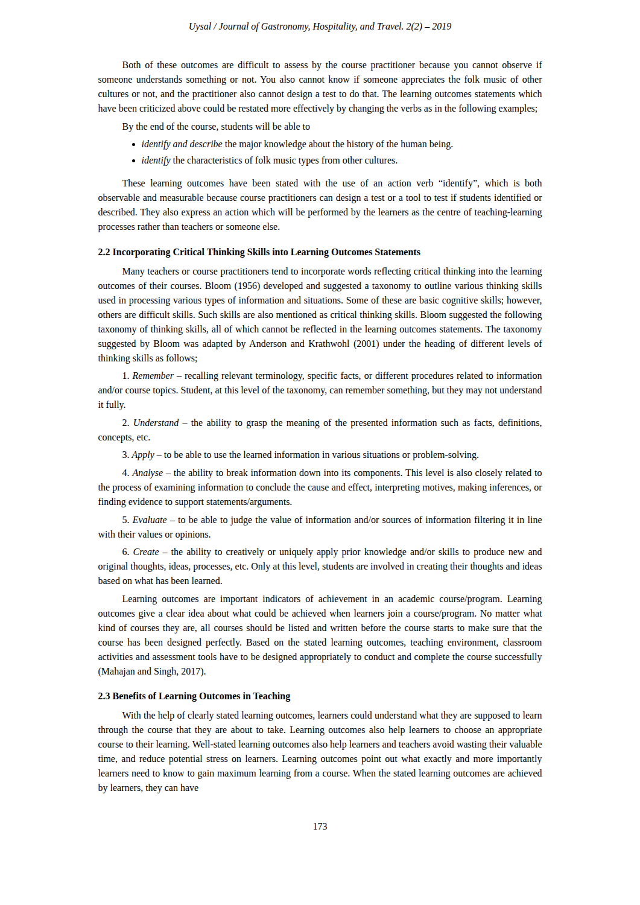Uysal / Journal of Gastronomy, Hospitality, and Travel. 2(2) – 2019
Both of these outcomes are difficult to assess by the course practitioner because you cannot observe if someone understands something or not. You also cannot know if someone appreciates the folk music of other cultures or not, and the practitioner also cannot design a test to do that. The learning outcomes statements which have been criticized above could be restated more effectively by changing the verbs as in the following examples;
By the end of the course, students will be able to
identify and describe the major knowledge about the history of the human being.
identify the characteristics of folk music types from other cultures.
These learning outcomes have been stated with the use of an action verb “identify”, which is both observable and measurable because course practitioners can design a test or a tool to test if students identified or described. They also express an action which will be performed by the learners as the centre of teaching-learning processes rather than teachers or someone else.
2.2 Incorporating Critical Thinking Skills into Learning Outcomes Statements
Many teachers or course practitioners tend to incorporate words reflecting critical thinking into the learning outcomes of their courses. Bloom (1956) developed and suggested a taxonomy to outline various thinking skills used in processing various types of information and situations. Some of these are basic cognitive skills; however, others are difficult skills. Such skills are also mentioned as critical thinking skills. Bloom suggested the following taxonomy of thinking skills, all of which cannot be reflected in the learning outcomes statements. The taxonomy suggested by Bloom was adapted by Anderson and Krathwohl (2001) under the heading of different levels of thinking skills as follows;
1. Remember – recalling relevant terminology, specific facts, or different procedures related to information and/or course topics. Student, at this level of the taxonomy, can remember something, but they may not understand it fully.
2. Understand – the ability to grasp the meaning of the presented information such as facts, definitions, concepts, etc.
3. Apply – to be able to use the learned information in various situations or problem-solving.
4. Analyse – the ability to break information down into its components. This level is also closely related to the process of examining information to conclude the cause and effect, interpreting motives, making inferences, or finding evidence to support statements/arguments.
5. Evaluate – to be able to judge the value of information and/or sources of information filtering it in line with their values or opinions.
6. Create – the ability to creatively or uniquely apply prior knowledge and/or skills to produce new and original thoughts, ideas, processes, etc. Only at this level, students are involved in creating their thoughts and ideas based on what has been learned.
Learning outcomes are important indicators of achievement in an academic course/program. Learning outcomes give a clear idea about what could be achieved when learners join a course/program. No matter what kind of courses they are, all courses should be listed and written before the course starts to make sure that the course has been designed perfectly. Based on the stated learning outcomes, teaching environment, classroom activities and assessment tools have to be designed appropriately to conduct and complete the course successfully (Mahajan and Singh, 2017).
2.3 Benefits of Learning Outcomes in Teaching
With the help of clearly stated learning outcomes, learners could understand what they are supposed to learn through the course that they are about to take. Learning outcomes also help learners to choose an appropriate course to their learning. Well-stated learning outcomes also help learners and teachers avoid wasting their valuable time, and reduce potential stress on learners. Learning outcomes point out what exactly and more importantly learners need to know to gain maximum learning from a course. When the stated learning outcomes are achieved by learners, they can have
173